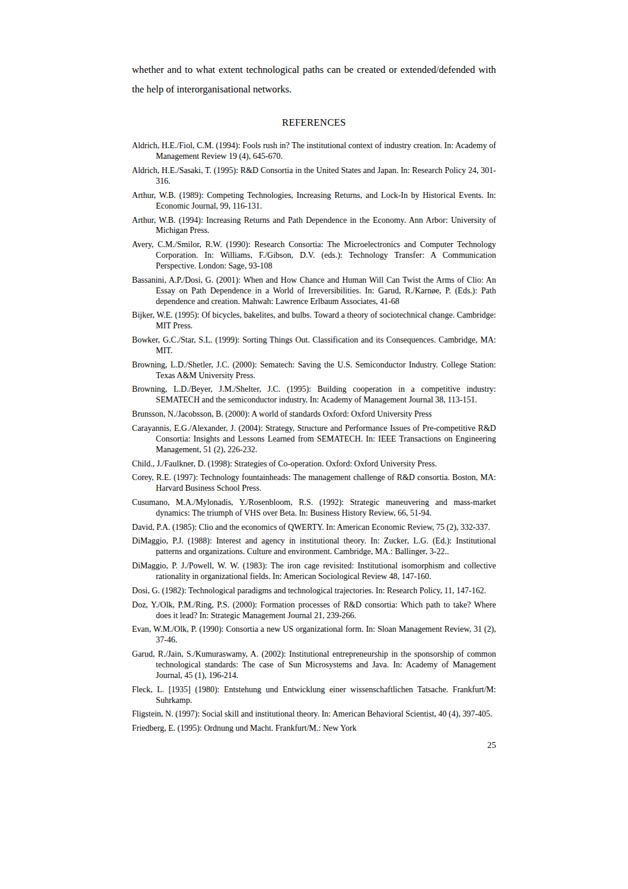whether and to what extent technological paths can be created or extended/defended with the help of interorganisational networks.
REFERENCES
Aldrich, H.E./Fiol, C.M. (1994): Fools rush in? The institutional context of industry creation. In: Academy of Management Review 19 (4), 645-670.
Aldrich, H.E./Sasaki, T. (1995): R&D Consortia in the United States and Japan. In: Research Policy 24, 301-316.
Arthur, W.B. (1989): Competing Technologies, Increasing Returns, and Lock-In by Historical Events. In: Economic Journal, 99, 116-131.
Arthur, W.B. (1994): Increasing Returns and Path Dependence in the Economy. Ann Arbor: University of Michigan Press.
Avery, C.M./Smilor, R.W. (1990): Research Consortia: The Microelectronics and Computer Technology Corporation. In: Williams, F./Gibson, D.V. (eds.): Technology Transfer: A Communication Perspective. London: Sage, 93-108
Bassanini, A.P./Dosi, G. (2001): When and How Chance and Human Will Can Twist the Arms of Clio: An Essay on Path Dependence in a World of Irreversibilities. In: Garud, R./Karnøe, P. (Eds.): Path dependence and creation. Mahwah: Lawrence Erlbaum Associates, 41-68
Bijker, W.E. (1995): Of bicycles, bakelites, and bulbs. Toward a theory of sociotechnical change. Cambridge: MIT Press.
Bowker, G.C./Star, S.L. (1999): Sorting Things Out. Classification and its Consequences. Cambridge, MA: MIT.
Browning, L.D./Shetler, J.C. (2000): Sematech: Saving the U.S. Semiconductor Industry. College Station: Texas A&M University Press.
Browning, L.D./Beyer, J.M./Shelter, J.C. (1995): Building cooperation in a competitive industry: SEMATECH and the semiconductor industry. In: Academy of Management Journal 38, 113-151.
Brunsson, N./Jacobsson, B. (2000): A world of standards Oxford: Oxford University Press
Carayannis, E.G./Alexander, J. (2004): Strategy, Structure and Performance Issues of Pre-competitive R&D Consortia: Insights and Lessons Learned from SEMATECH. In: IEEE Transactions on Engineering Management, 51 (2), 226-232.
Child., J./Faulkner, D. (1998): Strategies of Co-operation. Oxford: Oxford University Press.
Corey, R.E. (1997): Technology fountainheads: The management challenge of R&D consortia. Boston, MA: Harvard Business School Press.
Cusumano, M.A./Mylonadis, Y./Rosenbloom, R.S. (1992): Strategic maneuvering and mass-market dynamics: The triumph of VHS over Beta. In: Business History Review, 66, 51-94.
David, P.A. (1985): Clio and the economics of QWERTY. In: American Economic Review, 75 (2), 332-337.
DiMaggio, P.J. (1988): Interest and agency in institutional theory. In: Zucker, L.G. (Ed.): Institutional patterns and organizations. Culture and environment. Cambridge, MA.: Ballinger, 3-22..
DiMaggio, P. J./Powell, W. W. (1983): The iron cage revisited: Institutional isomorphism and collective rationality in organizational fields. In: American Sociological Review 48, 147-160.
Dosi, G. (1982): Technological paradigms and technological trajectories. In: Research Policy, 11, 147-162.
Doz, Y./Olk, P.M./Ring, P.S. (2000): Formation processes of R&D consortia: Which path to take? Where does it lead? In: Strategic Management Journal 21, 239-266.
Evan, W.M./Olk, P. (1990): Consortia a new US organizational form. In: Sloan Management Review, 31 (2), 37-46.
Garud, R./Jain, S./Kumuraswamy, A. (2002): Institutional entrepreneurship in the sponsorship of common technological standards: The case of Sun Microsystems and Java. In: Academy of Management Journal, 45 (1), 196-214.
Fleck, L. [1935] (1980): Entstehung und Entwicklung einer wissenschaftlichen Tatsache. Frankfurt/M: Suhrkamp.
Fligstein, N. (1997): Social skill and institutional theory. In: American Behavioral Scientist, 40 (4), 397-405.
Friedberg, E. (1995): Ordnung und Macht. Frankfurt/M.: New York
25